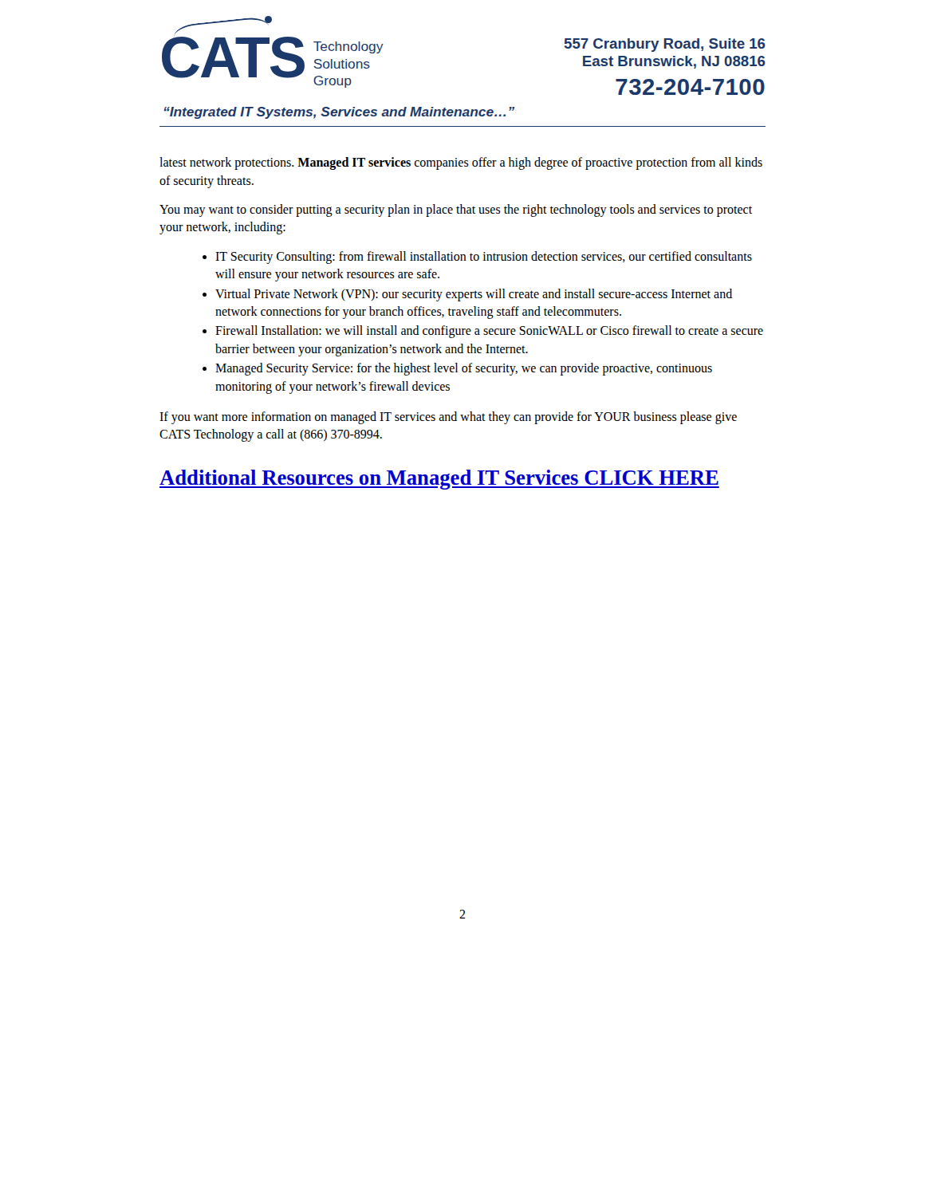CATS
Technology
Solutions
Group
557 Cranbury Road, Suite 16
East Brunswick, NJ 08816
732-204-7100
“Integrated IT Systems, Services and Maintenance…”
latest network protections. Managed IT services companies offer a high degree of proactive protection from all kinds of security threats.
You may want to consider putting a security plan in place that uses the right technology tools and services to protect your network, including:
IT Security Consulting: from firewall installation to intrusion detection services, our certified consultants will ensure your network resources are safe.
Virtual Private Network (VPN): our security experts will create and install secure-access Internet and network connections for your branch offices, traveling staff and telecommuters.
Firewall Installation: we will install and configure a secure SonicWALL or Cisco firewall to create a secure barrier between your organization’s network and the Internet.
Managed Security Service: for the highest level of security, we can provide proactive, continuous monitoring of your network’s firewall devices
If you want more information on managed IT services and what they can provide for YOUR business please give CATS Technology a call at (866) 370-8994.
Additional Resources on Managed IT Services CLICK HERE
2